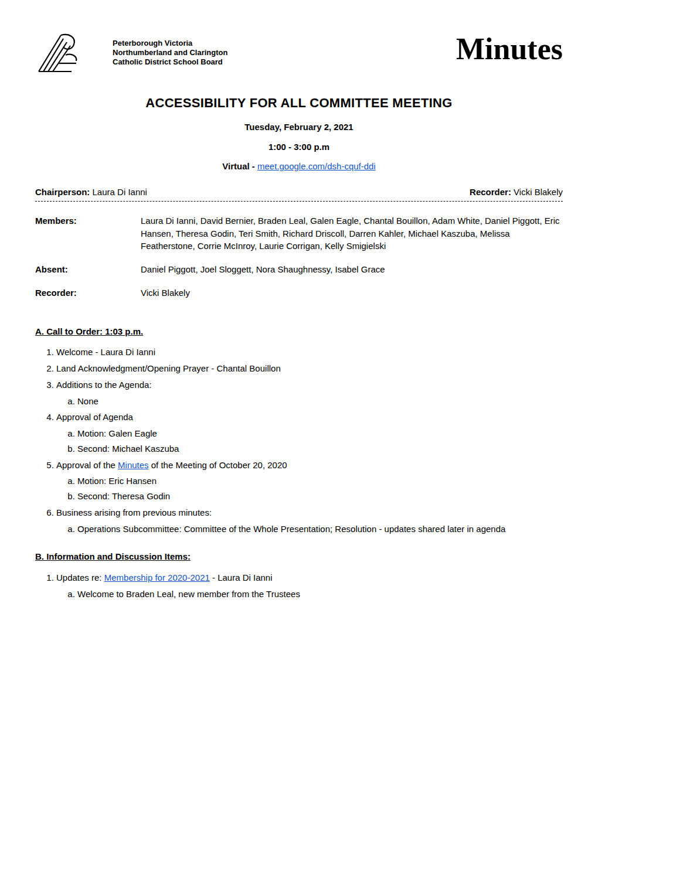Peterborough Victoria
Northumberland and Clarington
Catholic District School Board
Minutes
ACCESSIBILITY FOR ALL COMMITTEE MEETING
Tuesday, February 2, 2021
1:00 - 3:00 p.m
Virtual - meet.google.com/dsh-cquf-ddi
Chairperson: Laura Di Ianni
Recorder: Vicki Blakely
| Members: | Laura Di Ianni, David Bernier, Braden Leal, Galen Eagle, Chantal Bouillon, Adam White, Daniel Piggott, Eric Hansen, Theresa Godin, Teri Smith, Richard Driscoll, Darren Kahler, Michael Kaszuba, Melissa Featherstone, Corrie McInroy, Laurie Corrigan, Kelly Smigielski |
| Absent: | Daniel Piggott, Joel Sloggett, Nora Shaughnessy, Isabel Grace |
| Recorder: | Vicki Blakely |
A. Call to Order: 1:03 p.m.
Welcome - Laura Di Ianni
Land Acknowledgment/Opening Prayer - Chantal Bouillon
Additions to the Agenda:
None
Approval of Agenda
Motion: Galen Eagle
Second: Michael Kaszuba
Approval of the Minutes of the Meeting of October 20, 2020
Motion: Eric Hansen
Second: Theresa Godin
Business arising from previous minutes:
Operations Subcommittee: Committee of the Whole Presentation; Resolution - updates shared later in agenda
B. Information and Discussion Items:
Updates re: Membership for 2020-2021 - Laura Di Ianni
Welcome to Braden Leal, new member from the Trustees